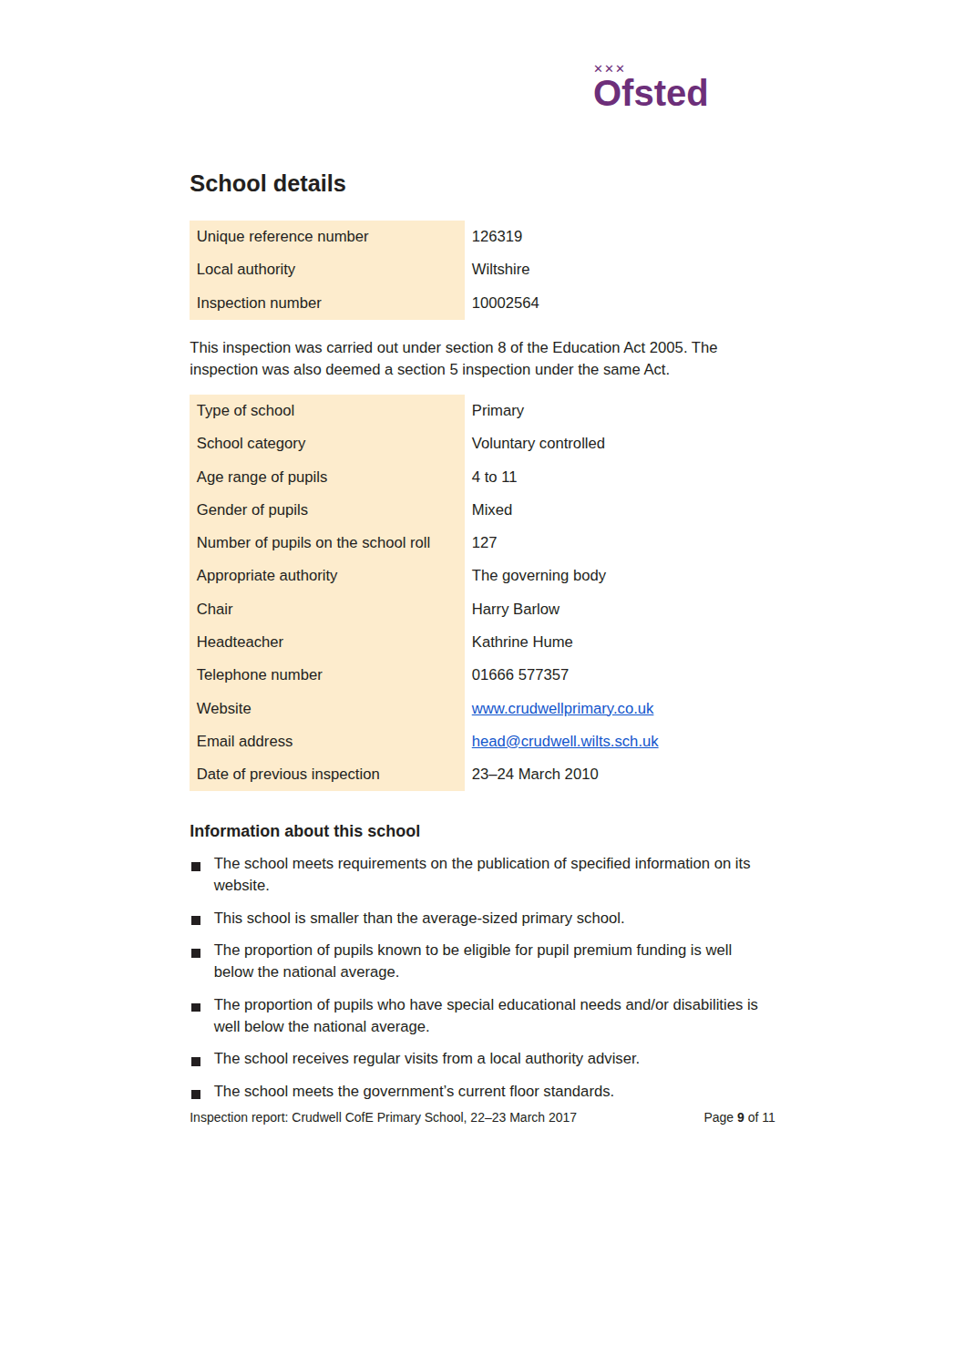✕✕✕ Ofsted
School details
| Unique reference number | 126319 |
| Local authority | Wiltshire |
| Inspection number | 10002564 |
This inspection was carried out under section 8 of the Education Act 2005. The inspection was also deemed a section 5 inspection under the same Act.
| Type of school | Primary |
| School category | Voluntary controlled |
| Age range of pupils | 4 to 11 |
| Gender of pupils | Mixed |
| Number of pupils on the school roll | 127 |
| Appropriate authority | The governing body |
| Chair | Harry Barlow |
| Headteacher | Kathrine Hume |
| Telephone number | 01666 577357 |
| Website | www.crudwellprimary.co.uk |
| Email address | head@crudwell.wilts.sch.uk |
| Date of previous inspection | 23–24 March 2010 |
Information about this school
The school meets requirements on the publication of specified information on its website.
This school is smaller than the average-sized primary school.
The proportion of pupils known to be eligible for pupil premium funding is well below the national average.
The proportion of pupils who have special educational needs and/or disabilities is well below the national average.
The school receives regular visits from a local authority adviser.
The school meets the government’s current floor standards.
Inspection report: Crudwell CofE Primary School, 22–23 March 2017
Page 9 of 11